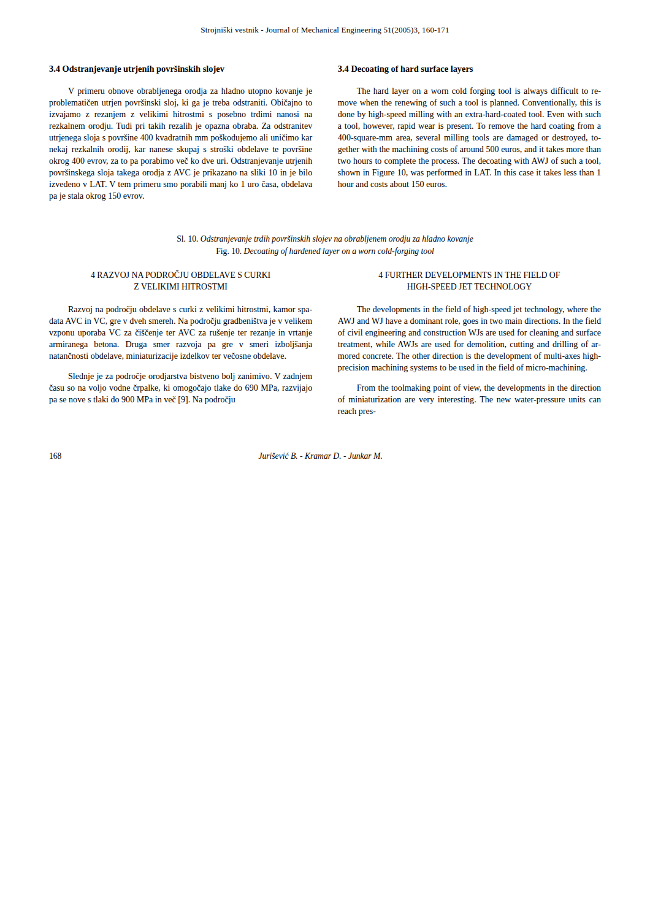Strojniški vestnik - Journal of Mechanical Engineering 51(2005)3, 160-171
3.4 Odstranjevanje utrjenih površinskih slojev
V primeru obnove obrabljenega orodja za hladno utopno kovanje je problematičen utrjen površinski sloj, ki ga je treba odstraniti. Običajno to izvajamo z rezanjem z velikimi hitrostmi s posebno trdimi nanosi na rezkalnem orodju. Tudi pri takih rezalih je opazna obraba. Za odstranitev utrjenega sloja s površine 400 kvadratnih mm poškodujemo ali uničimo kar nekaj rezkalnih orodij, kar nanese skupaj s stroški obdelave te površine okrog 400 evrov, za to pa porabimo več ko dve uri. Odstranjevanje utrjenih površinskega sloja takega orodja z AVC je prikazano na sliki 10 in je bilo izvedeno v LAT. V tem primeru smo porabili manj ko 1 uro časa, obdelava pa je stala okrog 150 evrov.
3.4 Decoating of hard surface layers
The hard layer on a worn cold forging tool is always difficult to remove when the renewing of such a tool is planned. Conventionally, this is done by high-speed milling with an extra-hard-coated tool. Even with such a tool, however, rapid wear is present. To remove the hard coating from a 400-square-mm area, several milling tools are damaged or destroyed, together with the machining costs of around 500 euros, and it takes more than two hours to complete the process. The decoating with AWJ of such a tool, shown in Figure 10, was performed in LAT. In this case it takes less than 1 hour and costs about 150 euros.
Sl. 10. Odstranjevanje trdih površinskih slojev na obrabljenem orodju za hladno kovanje
Fig. 10. Decoating of hardened layer on a worn cold-forging tool
4 RAZVOJ NA PODROČJU OBDELAVE S CURKI
Z VELIKIMI HITROSTMI
Razvoj na področju obdelave s curki z velikimi hitrostmi, kamor spadata AVC in VC, gre v dveh smereh. Na področju gradbeništva je v velikem vzponu uporaba VC za čiščenje ter AVC za rušenje ter rezanje in vrtanje armiranega betona. Druga smer razvoja pa gre v smeri izboljšanja natančnosti obdelave, miniaturizacije izdelkov ter večosne obdelave.
Slednje je za področje orodjarstva bistveno bolj zanimivo. V zadnjem času so na voljo vodne črpalke, ki omogočajo tlake do 690 MPa, razvijajo pa se nove s tlaki do 900 MPa in več [9]. Na področju
4 FURTHER DEVELOPMENTS IN THE FIELD OF
HIGH-SPEED JET TECHNOLOGY
The developments in the field of high-speed jet technology, where the AWJ and WJ have a dominant role, goes in two main directions. In the field of civil engineering and construction WJs are used for cleaning and surface treatment, while AWJs are used for demolition, cutting and drilling of armored concrete. The other direction is the development of multi-axes high-precision machining systems to be used in the field of micro-machining.
From the toolmaking point of view, the developments in the direction of miniaturization are very interesting. The new water-pressure units can reach pres-
168
Jurišević B. - Kramar D. - Junkar M.